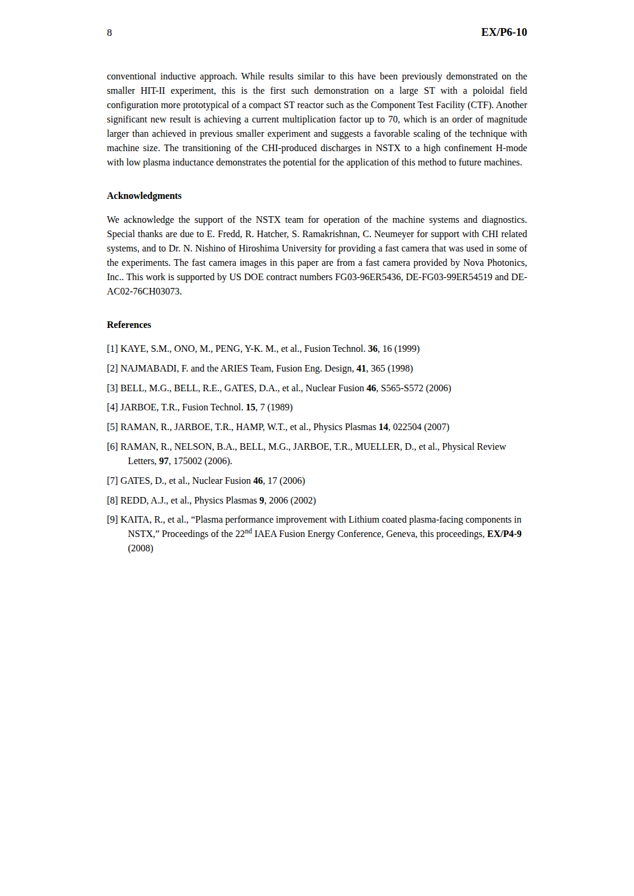8
EX/P6-10
conventional inductive approach. While results similar to this have been previously demonstrated on the smaller HIT-II experiment, this is the first such demonstration on a large ST with a poloidal field configuration more prototypical of a compact ST reactor such as the Component Test Facility (CTF). Another significant new result is achieving a current multiplication factor up to 70, which is an order of magnitude larger than achieved in previous smaller experiment and suggests a favorable scaling of the technique with machine size. The transitioning of the CHI-produced discharges in NSTX to a high confinement H-mode with low plasma inductance demonstrates the potential for the application of this method to future machines.
Acknowledgments
We acknowledge the support of the NSTX team for operation of the machine systems and diagnostics. Special thanks are due to E. Fredd, R. Hatcher, S. Ramakrishnan, C. Neumeyer for support with CHI related systems, and to Dr. N. Nishino of Hiroshima University for providing a fast camera that was used in some of the experiments. The fast camera images in this paper are from a fast camera provided by Nova Photonics, Inc.. This work is supported by US DOE contract numbers FG03-96ER5436, DE-FG03-99ER54519 and DE-AC02-76CH03073.
References
[1] KAYE, S.M., ONO, M., PENG, Y-K. M., et al., Fusion Technol. 36, 16 (1999)
[2] NAJMABADI, F. and the ARIES Team, Fusion Eng. Design, 41, 365 (1998)
[3] BELL, M.G., BELL, R.E., GATES, D.A., et al., Nuclear Fusion 46, S565-S572 (2006)
[4] JARBOE, T.R., Fusion Technol. 15, 7 (1989)
[5] RAMAN, R., JARBOE, T.R., HAMP, W.T., et al., Physics Plasmas 14, 022504 (2007)
[6] RAMAN, R., NELSON, B.A., BELL, M.G., JARBOE, T.R., MUELLER, D., et al., Physical Review Letters, 97, 175002 (2006).
[7] GATES, D., et al., Nuclear Fusion 46, 17 (2006)
[8] REDD, A.J., et al., Physics Plasmas 9, 2006 (2002)
[9] KAITA, R., et al., “Plasma performance improvement with Lithium coated plasma-facing components in NSTX,” Proceedings of the 22nd IAEA Fusion Energy Conference, Geneva, this proceedings, EX/P4-9 (2008)